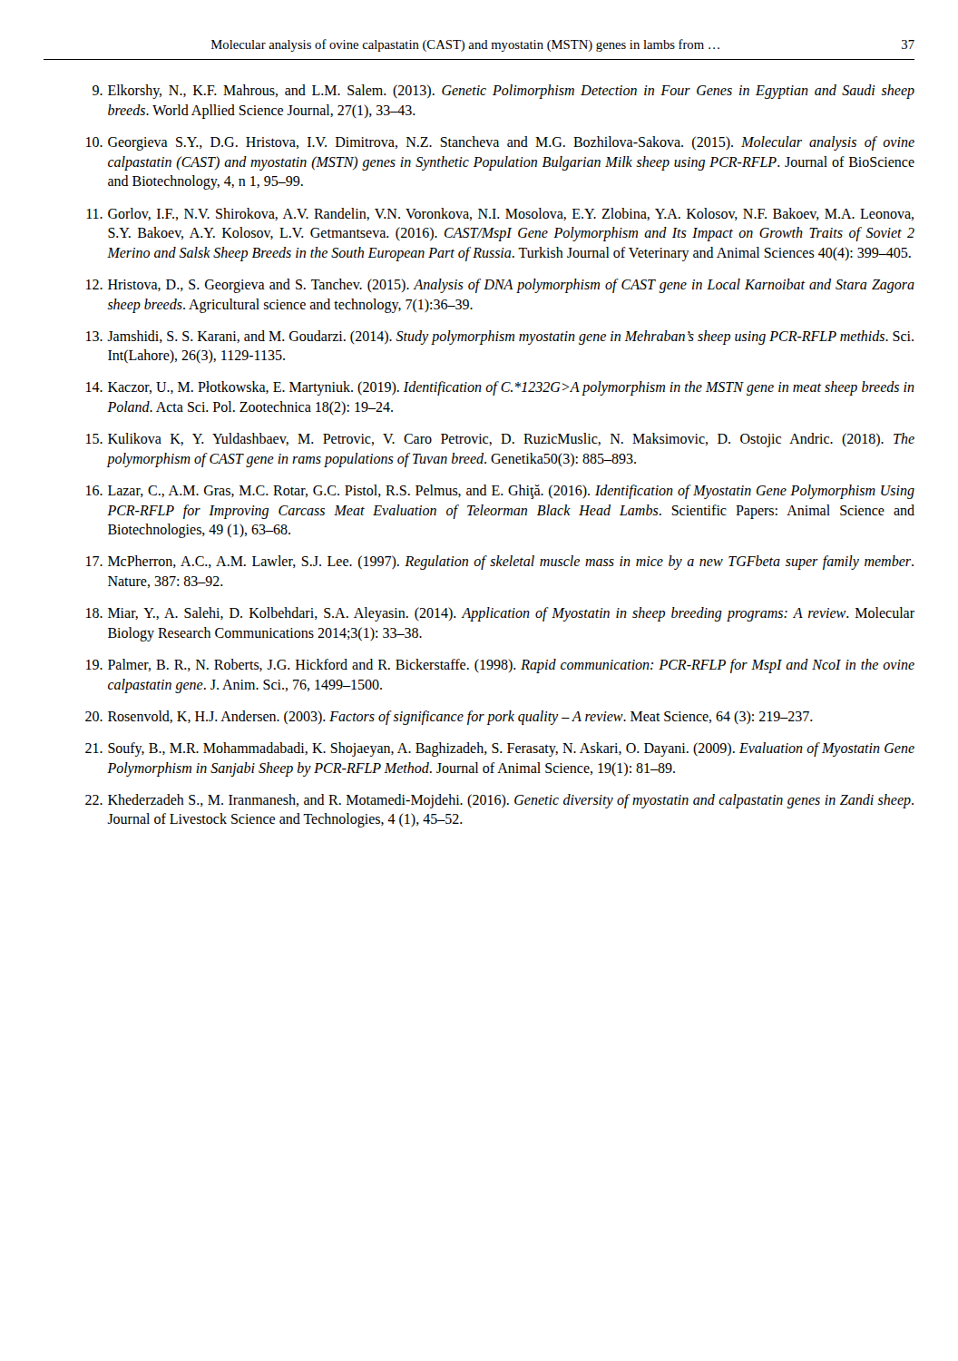Molecular analysis of ovine calpastatin (CAST) and myostatin (MSTN) genes in lambs from … 37
Elkorshy, N., K.F. Mahrous, and L.M. Salem. (2013). Genetic Polimorphism Detection in Four Genes in Egyptian and Saudi sheep breeds. World Apllied Science Journal, 27(1), 33–43.
Georgieva S.Y., D.G. Hristova, I.V. Dimitrova, N.Z. Stancheva and M.G. Bozhilova-Sakova. (2015). Molecular analysis of ovine calpastatin (CAST) and myostatin (MSTN) genes in Synthetic Population Bulgarian Milk sheep using PCR-RFLP. Journal of BioScience and Biotechnology, 4, n 1, 95–99.
Gorlov, I.F., N.V. Shirokova, A.V. Randelin, V.N. Voronkova, N.I. Mosolova, E.Y. Zlobina, Y.A. Kolosov, N.F. Bakoev, M.A. Leonova, S.Y. Bakoev, A.Y. Kolosov, L.V. Getmantseva. (2016). CAST/MspI Gene Polymorphism and Its Impact on Growth Traits of Soviet 2 Merino and Salsk Sheep Breeds in the South European Part of Russia. Turkish Journal of Veterinary and Animal Sciences 40(4): 399–405.
Hristova, D., S. Georgieva and S. Tanchev. (2015). Analysis of DNA polymorphism of CAST gene in Local Karnoibat and Stara Zagora sheep breeds. Agricultural science and technology, 7(1):36–39.
Jamshidi, S. S. Karani, and M. Goudarzi. (2014). Study polymorphism myostatin gene in Mehraban’s sheep using PCR-RFLP methids. Sci. Int(Lahore), 26(3), 1129-1135.
Kaczor, U., M. Płotkowska, E. Martyniuk. (2019). Identification of C.*1232G>A polymorphism in the MSTN gene in meat sheep breeds in Poland. Acta Sci. Pol. Zootechnica 18(2): 19–24.
Kulikova K, Y. Yuldashbaev, M. Petrovic, V. Caro Petrovic, D. RuzicMuslic, N. Maksimovic, D. Ostojic Andric. (2018). The polymorphism of CAST gene in rams populations of Tuvan breed. Genetika50(3): 885–893.
Lazar, C., A.M. Gras, M.C. Rotar, G.C. Pistol, R.S. Pelmus, and E. Ghiţă. (2016). Identification of Myostatin Gene Polymorphism Using PCR-RFLP for Improving Carcass Meat Evaluation of Teleorman Black Head Lambs. Scientific Papers: Animal Science and Biotechnologies, 49 (1), 63–68.
McPherron, A.C., A.M. Lawler, S.J. Lee. (1997). Regulation of skeletal muscle mass in mice by a new TGFbeta super family member. Nature, 387: 83–92.
Miar, Y., A. Salehi, D. Kolbehdari, S.A. Aleyasin. (2014). Application of Myostatin in sheep breeding programs: A review. Molecular Biology Research Communications 2014;3(1): 33–38.
Palmer, B. R., N. Roberts, J.G. Hickford and R. Bickerstaffe. (1998). Rapid communication: PCR-RFLP for MspI and NcoI in the ovine calpastatin gene. J. Anim. Sci., 76, 1499–1500.
Rosenvold, K, H.J. Andersen. (2003). Factors of significance for pork quality – A review. Meat Science, 64 (3): 219–237.
Soufy, B., M.R. Mohammadabadi, K. Shojaeyan, A. Baghizadeh, S. Ferasaty, N. Askari, O. Dayani. (2009). Evaluation of Myostatin Gene Polymorphism in Sanjabi Sheep by PCR-RFLP Method. Journal of Animal Science, 19(1): 81–89.
Khederzadeh S., M. Iranmanesh, and R. Motamedi-Mojdehi. (2016). Genetic diversity of myostatin and calpastatin genes in Zandi sheep. Journal of Livestock Science and Technologies, 4 (1), 45–52.